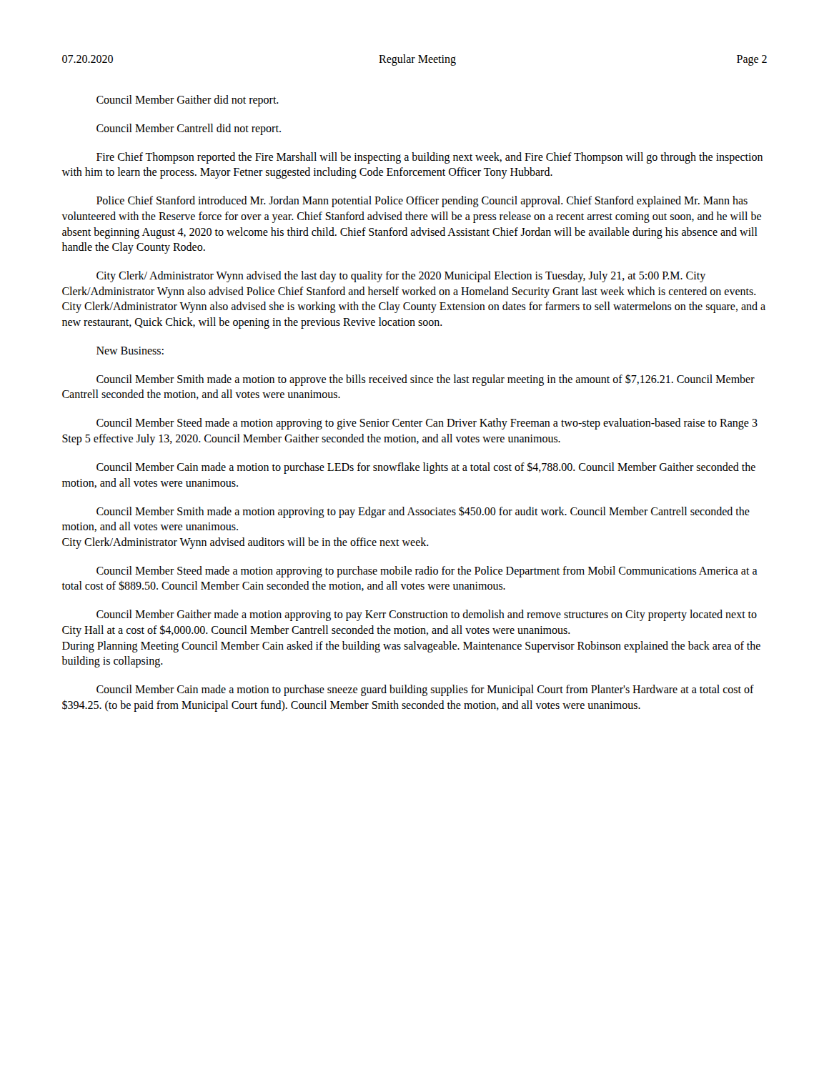07.20.2020 Regular Meeting Page 2
Council Member Gaither did not report.
Council Member Cantrell did not report.
Fire Chief Thompson reported the Fire Marshall will be inspecting a building next week, and Fire Chief Thompson will go through the inspection with him to learn the process. Mayor Fetner suggested including Code Enforcement Officer Tony Hubbard.
Police Chief Stanford introduced Mr. Jordan Mann potential Police Officer pending Council approval. Chief Stanford explained Mr. Mann has volunteered with the Reserve force for over a year. Chief Stanford advised there will be a press release on a recent arrest coming out soon, and he will be absent beginning August 4, 2020 to welcome his third child. Chief Stanford advised Assistant Chief Jordan will be available during his absence and will handle the Clay County Rodeo.
City Clerk/ Administrator Wynn advised the last day to quality for the 2020 Municipal Election is Tuesday, July 21, at 5:00 P.M. City Clerk/Administrator Wynn also advised Police Chief Stanford and herself worked on a Homeland Security Grant last week which is centered on events. City Clerk/Administrator Wynn also advised she is working with the Clay County Extension on dates for farmers to sell watermelons on the square, and a new restaurant, Quick Chick, will be opening in the previous Revive location soon.
New Business:
Council Member Smith made a motion to approve the bills received since the last regular meeting in the amount of $7,126.21. Council Member Cantrell seconded the motion, and all votes were unanimous.
Council Member Steed made a motion approving to give Senior Center Can Driver Kathy Freeman a two-step evaluation-based raise to Range 3 Step 5 effective July 13, 2020. Council Member Gaither seconded the motion, and all votes were unanimous.
Council Member Cain made a motion to purchase LEDs for snowflake lights at a total cost of $4,788.00. Council Member Gaither seconded the motion, and all votes were unanimous.
Council Member Smith made a motion approving to pay Edgar and Associates $450.00 for audit work. Council Member Cantrell seconded the motion, and all votes were unanimous.
City Clerk/Administrator Wynn advised auditors will be in the office next week.
Council Member Steed made a motion approving to purchase mobile radio for the Police Department from Mobil Communications America at a total cost of $889.50. Council Member Cain seconded the motion, and all votes were unanimous.
Council Member Gaither made a motion approving to pay Kerr Construction to demolish and remove structures on City property located next to City Hall at a cost of $4,000.00. Council Member Cantrell seconded the motion, and all votes were unanimous.
During Planning Meeting Council Member Cain asked if the building was salvageable. Maintenance Supervisor Robinson explained the back area of the building is collapsing.
Council Member Cain made a motion to purchase sneeze guard building supplies for Municipal Court from Planter's Hardware at a total cost of $394.25. (to be paid from Municipal Court fund). Council Member Smith seconded the motion, and all votes were unanimous.